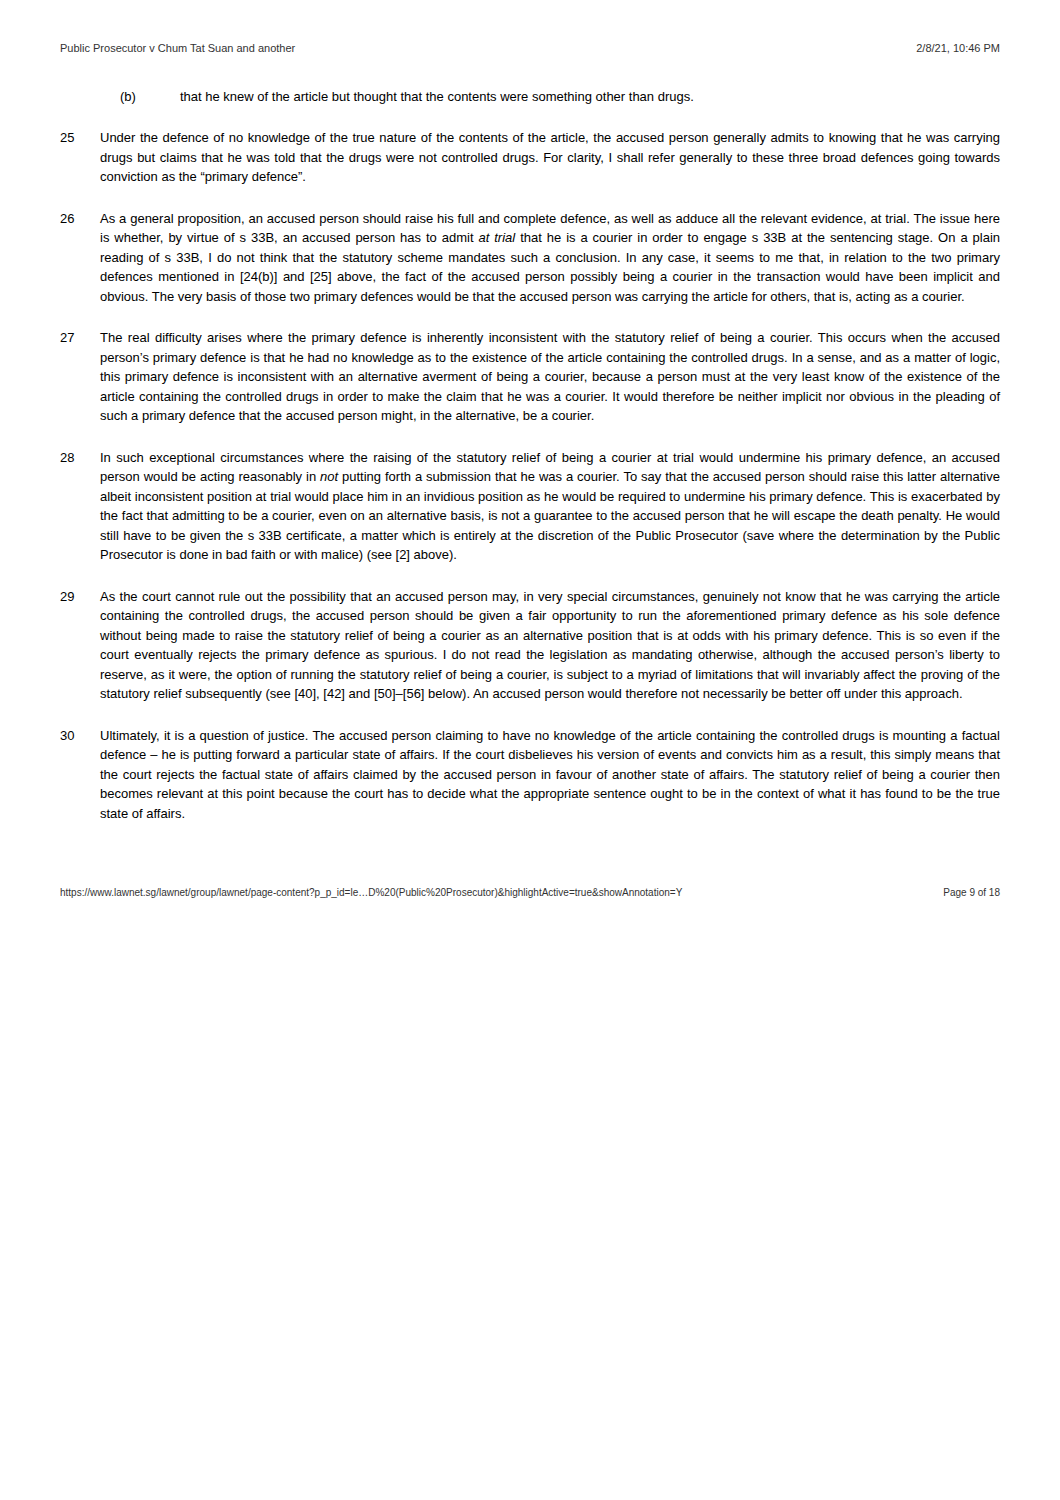Public Prosecutor v Chum Tat Suan and another 2/8/21, 10:46 PM
(b) that he knew of the article but thought that the contents were something other than drugs.
25 Under the defence of no knowledge of the true nature of the contents of the article, the accused person generally admits to knowing that he was carrying drugs but claims that he was told that the drugs were not controlled drugs. For clarity, I shall refer generally to these three broad defences going towards conviction as the “primary defence”.
26 As a general proposition, an accused person should raise his full and complete defence, as well as adduce all the relevant evidence, at trial. The issue here is whether, by virtue of s 33B, an accused person has to admit at trial that he is a courier in order to engage s 33B at the sentencing stage. On a plain reading of s 33B, I do not think that the statutory scheme mandates such a conclusion. In any case, it seems to me that, in relation to the two primary defences mentioned in [24(b)] and [25] above, the fact of the accused person possibly being a courier in the transaction would have been implicit and obvious. The very basis of those two primary defences would be that the accused person was carrying the article for others, that is, acting as a courier.
27 The real difficulty arises where the primary defence is inherently inconsistent with the statutory relief of being a courier. This occurs when the accused person’s primary defence is that he had no knowledge as to the existence of the article containing the controlled drugs. In a sense, and as a matter of logic, this primary defence is inconsistent with an alternative averment of being a courier, because a person must at the very least know of the existence of the article containing the controlled drugs in order to make the claim that he was a courier. It would therefore be neither implicit nor obvious in the pleading of such a primary defence that the accused person might, in the alternative, be a courier.
28 In such exceptional circumstances where the raising of the statutory relief of being a courier at trial would undermine his primary defence, an accused person would be acting reasonably in not putting forth a submission that he was a courier. To say that the accused person should raise this latter alternative albeit inconsistent position at trial would place him in an invidious position as he would be required to undermine his primary defence. This is exacerbated by the fact that admitting to be a courier, even on an alternative basis, is not a guarantee to the accused person that he will escape the death penalty. He would still have to be given the s 33B certificate, a matter which is entirely at the discretion of the Public Prosecutor (save where the determination by the Public Prosecutor is done in bad faith or with malice) (see [2] above).
29 As the court cannot rule out the possibility that an accused person may, in very special circumstances, genuinely not know that he was carrying the article containing the controlled drugs, the accused person should be given a fair opportunity to run the aforementioned primary defence as his sole defence without being made to raise the statutory relief of being a courier as an alternative position that is at odds with his primary defence. This is so even if the court eventually rejects the primary defence as spurious. I do not read the legislation as mandating otherwise, although the accused person’s liberty to reserve, as it were, the option of running the statutory relief of being a courier, is subject to a myriad of limitations that will invariably affect the proving of the statutory relief subsequently (see [40], [42] and [50]–[56] below). An accused person would therefore not necessarily be better off under this approach.
30 Ultimately, it is a question of justice. The accused person claiming to have no knowledge of the article containing the controlled drugs is mounting a factual defence – he is putting forward a particular state of affairs. If the court disbelieves his version of events and convicts him as a result, this simply means that the court rejects the factual state of affairs claimed by the accused person in favour of another state of affairs. The statutory relief of being a courier then becomes relevant at this point because the court has to decide what the appropriate sentence ought to be in the context of what it has found to be the true state of affairs.
https://www.lawnet.sg/lawnet/group/lawnet/page-content?p_p_id=le…D%20(Public%20Prosecutor)&highlightActive=true&showAnnotation=Y Page 9 of 18